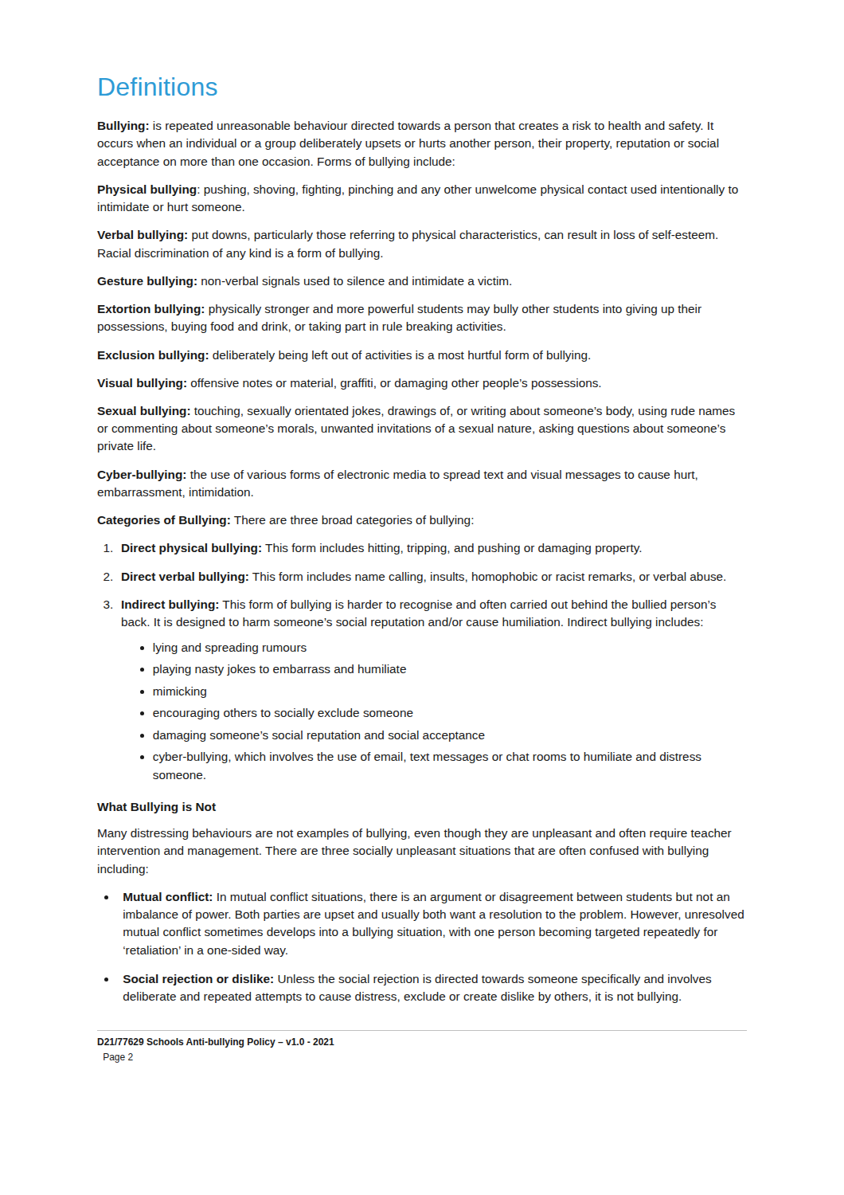Definitions
Bullying: is repeated unreasonable behaviour directed towards a person that creates a risk to health and safety. It occurs when an individual or a group deliberately upsets or hurts another person, their property, reputation or social acceptance on more than one occasion. Forms of bullying include:
Physical bullying: pushing, shoving, fighting, pinching and any other unwelcome physical contact used intentionally to intimidate or hurt someone.
Verbal bullying: put downs, particularly those referring to physical characteristics, can result in loss of self-esteem. Racial discrimination of any kind is a form of bullying.
Gesture bullying: non-verbal signals used to silence and intimidate a victim.
Extortion bullying: physically stronger and more powerful students may bully other students into giving up their possessions, buying food and drink, or taking part in rule breaking activities.
Exclusion bullying: deliberately being left out of activities is a most hurtful form of bullying.
Visual bullying: offensive notes or material, graffiti, or damaging other people’s possessions.
Sexual bullying: touching, sexually orientated jokes, drawings of, or writing about someone’s body, using rude names or commenting about someone’s morals, unwanted invitations of a sexual nature, asking questions about someone’s private life.
Cyber-bullying: the use of various forms of electronic media to spread text and visual messages to cause hurt, embarrassment, intimidation.
Categories of Bullying: There are three broad categories of bullying:
Direct physical bullying: This form includes hitting, tripping, and pushing or damaging property.
Direct verbal bullying: This form includes name calling, insults, homophobic or racist remarks, or verbal abuse.
Indirect bullying: This form of bullying is harder to recognise and often carried out behind the bullied person’s back. It is designed to harm someone’s social reputation and/or cause humiliation. Indirect bullying includes:
lying and spreading rumours
playing nasty jokes to embarrass and humiliate
mimicking
encouraging others to socially exclude someone
damaging someone’s social reputation and social acceptance
cyber-bullying, which involves the use of email, text messages or chat rooms to humiliate and distress someone.
What Bullying is Not
Many distressing behaviours are not examples of bullying, even though they are unpleasant and often require teacher intervention and management. There are three socially unpleasant situations that are often confused with bullying including:
Mutual conflict: In mutual conflict situations, there is an argument or disagreement between students but not an imbalance of power. Both parties are upset and usually both want a resolution to the problem. However, unresolved mutual conflict sometimes develops into a bullying situation, with one person becoming targeted repeatedly for ‘retaliation’ in a one-sided way.
Social rejection or dislike: Unless the social rejection is directed towards someone specifically and involves deliberate and repeated attempts to cause distress, exclude or create dislike by others, it is not bullying.
D21/77629 Schools Anti-bullying Policy – v1.0 - 2021
Page 2